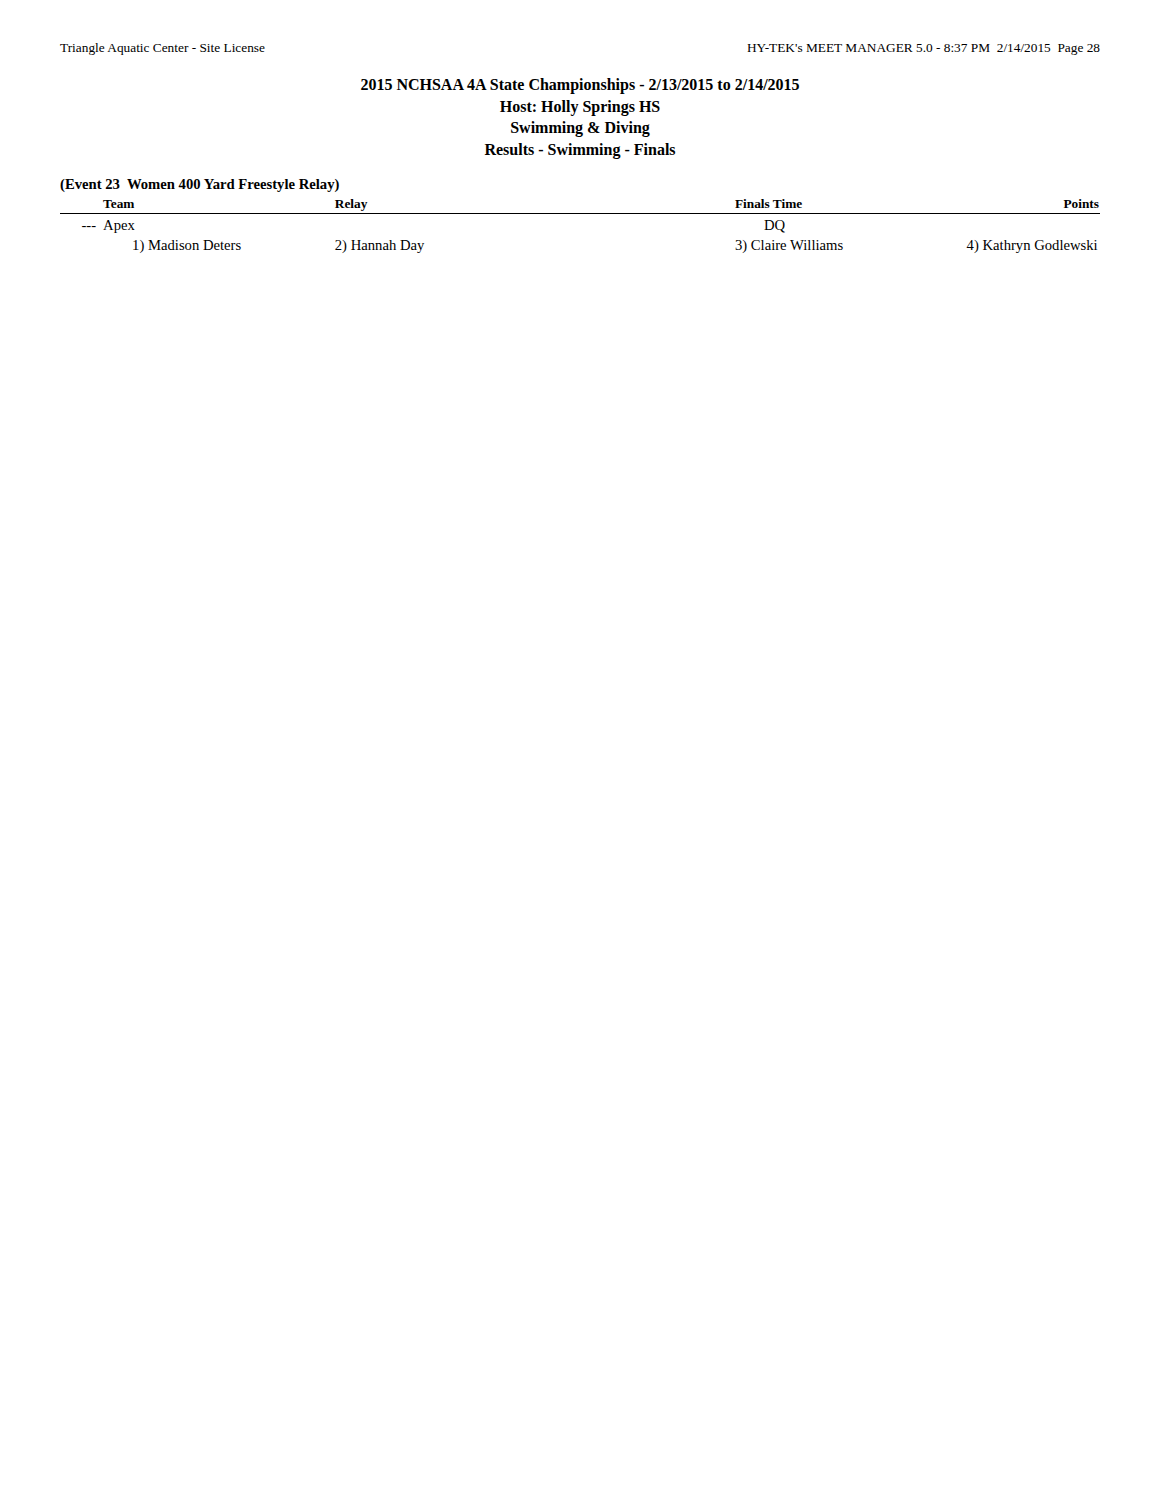Triangle Aquatic Center - Site License HY-TEK's MEET MANAGER 5.0 - 8:37 PM 2/14/2015 Page 28
2015 NCHSAA 4A State Championships - 2/13/2015 to 2/14/2015
Host: Holly Springs HS
Swimming & Diving
Results - Swimming - Finals
(Event 23 Women 400 Yard Freestyle Relay)
| | Team | Relay | Finals Time | Points |
| --- | --- | --- | --- | --- |
| --- | Apex | | DQ | |
| | 1) Madison Deters | 2) Hannah Day | 3) Claire Williams | 4) Kathryn Godlewski |